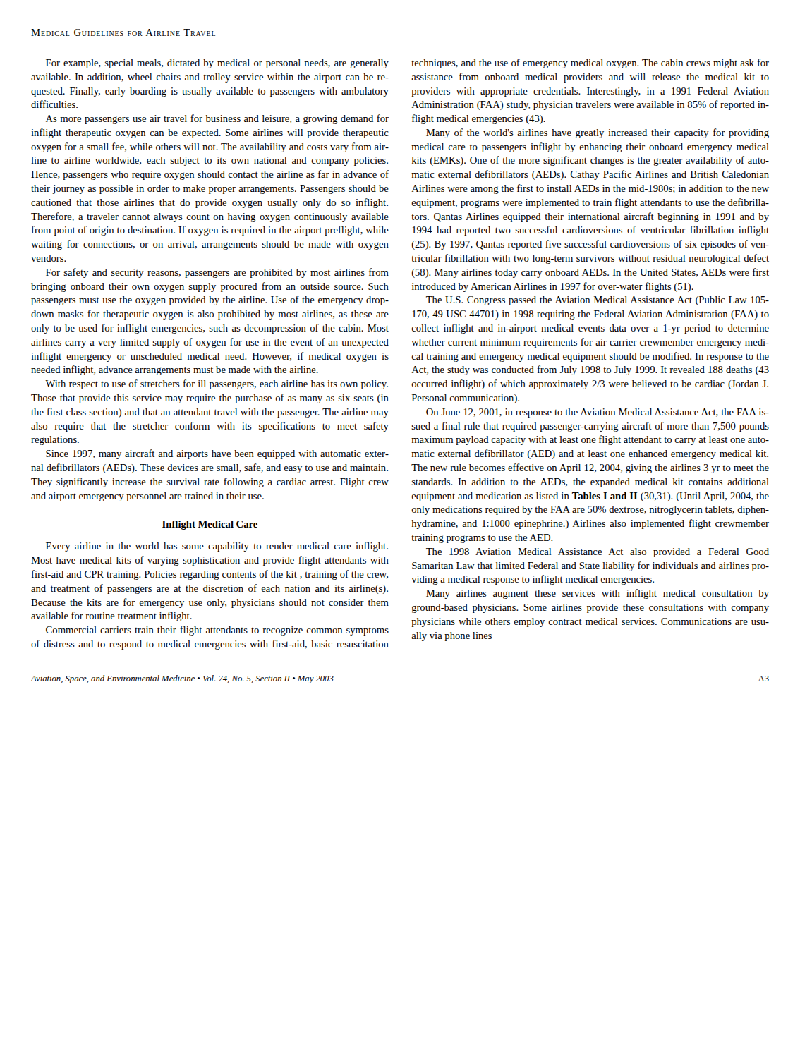Medical Guidelines for Airline Travel
For example, special meals, dictated by medical or personal needs, are generally available. In addition, wheel chairs and trolley service within the airport can be requested. Finally, early boarding is usually available to passengers with ambulatory difficulties.
As more passengers use air travel for business and leisure, a growing demand for inflight therapeutic oxygen can be expected. Some airlines will provide therapeutic oxygen for a small fee, while others will not. The availability and costs vary from airline to airline worldwide, each subject to its own national and company policies. Hence, passengers who require oxygen should contact the airline as far in advance of their journey as possible in order to make proper arrangements. Passengers should be cautioned that those airlines that do provide oxygen usually only do so inflight. Therefore, a traveler cannot always count on having oxygen continuously available from point of origin to destination. If oxygen is required in the airport preflight, while waiting for connections, or on arrival, arrangements should be made with oxygen vendors.
For safety and security reasons, passengers are prohibited by most airlines from bringing onboard their own oxygen supply procured from an outside source. Such passengers must use the oxygen provided by the airline. Use of the emergency drop-down masks for therapeutic oxygen is also prohibited by most airlines, as these are only to be used for inflight emergencies, such as decompression of the cabin. Most airlines carry a very limited supply of oxygen for use in the event of an unexpected inflight emergency or unscheduled medical need. However, if medical oxygen is needed inflight, advance arrangements must be made with the airline.
With respect to use of stretchers for ill passengers, each airline has its own policy. Those that provide this service may require the purchase of as many as six seats (in the first class section) and that an attendant travel with the passenger. The airline may also require that the stretcher conform with its specifications to meet safety regulations.
Since 1997, many aircraft and airports have been equipped with automatic external defibrillators (AEDs). These devices are small, safe, and easy to use and maintain. They significantly increase the survival rate following a cardiac arrest. Flight crew and airport emergency personnel are trained in their use.
Inflight Medical Care
Every airline in the world has some capability to render medical care inflight. Most have medical kits of varying sophistication and provide flight attendants with first-aid and CPR training. Policies regarding contents of the kit , training of the crew, and treatment of passengers are at the discretion of each nation and its airline(s). Because the kits are for emergency use only, physicians should not consider them available for routine treatment inflight.
Commercial carriers train their flight attendants to recognize common symptoms of distress and to respond to medical emergencies with first-aid, basic resuscitation techniques, and the use of emergency medical oxygen. The cabin crews might ask for assistance from onboard medical providers and will release the medical kit to providers with appropriate credentials. Interestingly, in a 1991 Federal Aviation Administration (FAA) study, physician travelers were available in 85% of reported inflight medical emergencies (43).
Many of the world's airlines have greatly increased their capacity for providing medical care to passengers inflight by enhancing their onboard emergency medical kits (EMKs). One of the more significant changes is the greater availability of automatic external defibrillators (AEDs). Cathay Pacific Airlines and British Caledonian Airlines were among the first to install AEDs in the mid-1980s; in addition to the new equipment, programs were implemented to train flight attendants to use the defibrillators. Qantas Airlines equipped their international aircraft beginning in 1991 and by 1994 had reported two successful cardioversions of ventricular fibrillation inflight (25). By 1997, Qantas reported five successful cardioversions of six episodes of ventricular fibrillation with two long-term survivors without residual neurological defect (58). Many airlines today carry onboard AEDs. In the United States, AEDs were first introduced by American Airlines in 1997 for over-water flights (51).
The U.S. Congress passed the Aviation Medical Assistance Act (Public Law 105-170, 49 USC 44701) in 1998 requiring the Federal Aviation Administration (FAA) to collect inflight and in-airport medical events data over a 1-yr period to determine whether current minimum requirements for air carrier crewmember emergency medical training and emergency medical equipment should be modified. In response to the Act, the study was conducted from July 1998 to July 1999. It revealed 188 deaths (43 occurred inflight) of which approximately 2/3 were believed to be cardiac (Jordan J. Personal communication).
On June 12, 2001, in response to the Aviation Medical Assistance Act, the FAA issued a final rule that required passenger-carrying aircraft of more than 7,500 pounds maximum payload capacity with at least one flight attendant to carry at least one automatic external defibrillator (AED) and at least one enhanced emergency medical kit. The new rule becomes effective on April 12, 2004, giving the airlines 3 yr to meet the standards. In addition to the AEDs, the expanded medical kit contains additional equipment and medication as listed in Tables I and II (30,31). (Until April, 2004, the only medications required by the FAA are 50% dextrose, nitroglycerin tablets, diphenhydramine, and 1:1000 epinephrine.) Airlines also implemented flight crewmember training programs to use the AED.
The 1998 Aviation Medical Assistance Act also provided a Federal Good Samaritan Law that limited Federal and State liability for individuals and airlines providing a medical response to inflight medical emergencies.
Many airlines augment these services with inflight medical consultation by ground-based physicians. Some airlines provide these consultations with company physicians while others employ contract medical services. Communications are usually via phone lines
Aviation, Space, and Environmental Medicine • Vol. 74, No. 5, Section II • May 2003 A3